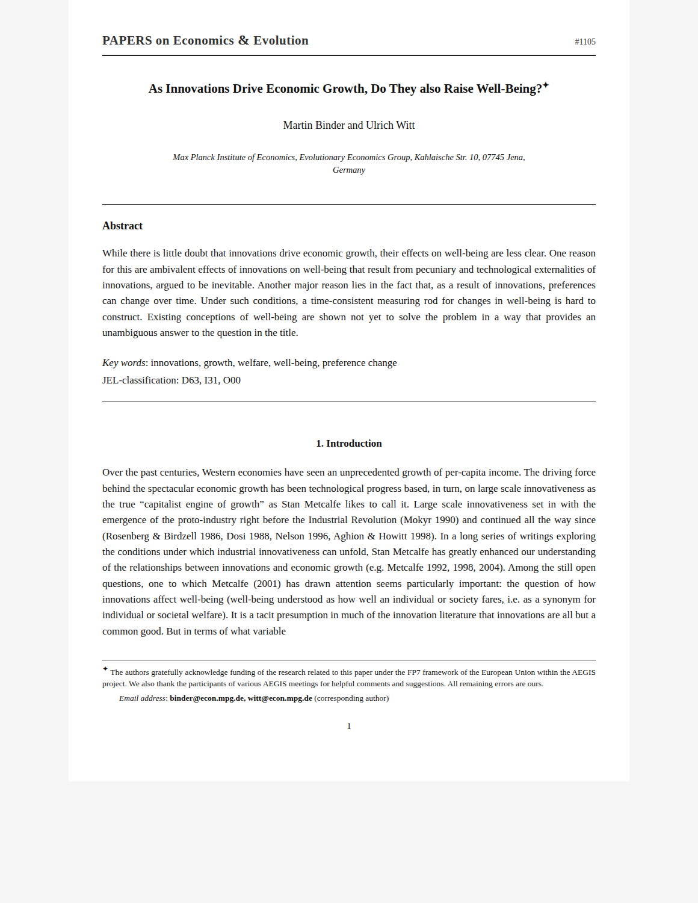PAPERS on Economics & Evolution
#1105
As Innovations Drive Economic Growth, Do They also Raise Well-Being?✦
Martin Binder and Ulrich Witt
Max Planck Institute of Economics, Evolutionary Economics Group, Kahlaische Str. 10, 07745 Jena,
Germany
Abstract
While there is little doubt that innovations drive economic growth, their effects on well-being are less clear. One reason for this are ambivalent effects of innovations on well-being that result from pecuniary and technological externalities of innovations, argued to be inevitable. Another major reason lies in the fact that, as a result of innovations, preferences can change over time. Under such conditions, a time-consistent measuring rod for changes in well-being is hard to construct. Existing conceptions of well-being are shown not yet to solve the problem in a way that provides an unambiguous answer to the question in the title.
Key words: innovations, growth, welfare, well-being, preference change
JEL-classification: D63, I31, O00
1. Introduction
Over the past centuries, Western economies have seen an unprecedented growth of per-capita income. The driving force behind the spectacular economic growth has been technological progress based, in turn, on large scale innovativeness as the true “capitalist engine of growth” as Stan Metcalfe likes to call it. Large scale innovativeness set in with the emergence of the proto-industry right before the Industrial Revolution (Mokyr 1990) and continued all the way since (Rosenberg & Birdzell 1986, Dosi 1988, Nelson 1996, Aghion & Howitt 1998). In a long series of writings exploring the conditions under which industrial innovativeness can unfold, Stan Metcalfe has greatly enhanced our understanding of the relationships between innovations and economic growth (e.g. Metcalfe 1992, 1998, 2004). Among the still open questions, one to which Metcalfe (2001) has drawn attention seems particularly important: the question of how innovations affect well-being (well-being understood as how well an individual or society fares, i.e. as a synonym for individual or societal welfare). It is a tacit presumption in much of the innovation literature that innovations are all but a common good. But in terms of what variable
✦ The authors gratefully acknowledge funding of the research related to this paper under the FP7 framework of the European Union within the AEGIS project. We also thank the participants of various AEGIS meetings for helpful comments and suggestions. All remaining errors are ours.
Email address: binder@econ.mpg.de, witt@econ.mpg.de (corresponding author)
1